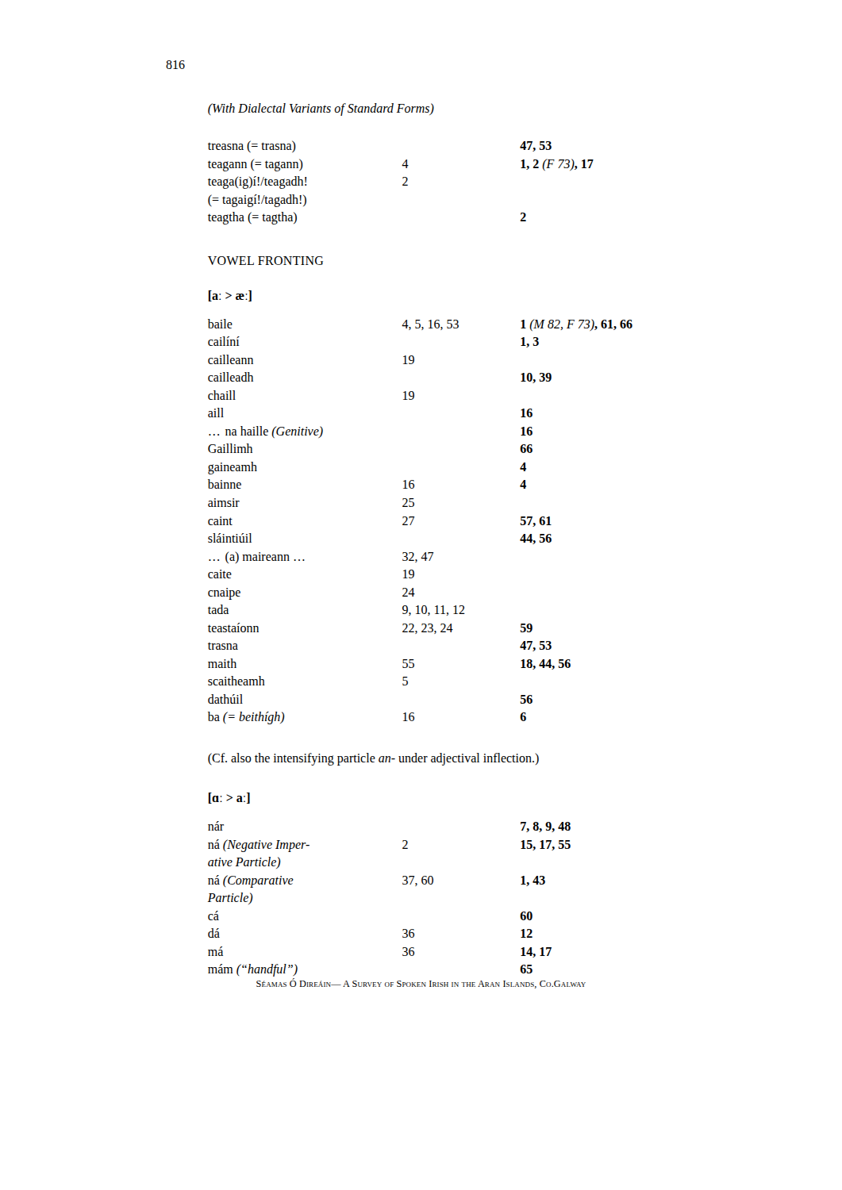816
(With Dialectal Variants of Standard Forms)
| treasna (= trasna) | | 47, 53 |
| teagann (= tagann) | 4 | 1, 2 (F 73) , 17 |
| teaga(ig)í!/teagadh! | 2 | |
| (= tagaigí!/tagadh!) | | |
| teagtha (= tagtha) | | 2 |
VOWEL FRONTING
[aː > æː]
| baile | 4, 5, 16, 53 | 1 (M 82, F 73) , 61, 66 |
| cailíní | | 1, 3 |
| cailleann | 19 | |
| cailleadh | | 10, 39 |
| chaill | 19 | |
| aill | | 16 |
| … na haille (Genitive) | | 16 |
| Gaillimh | | 66 |
| gaineamh | | 4 |
| bainne | 16 | 4 |
| aimsir | 25 | |
| caint | 27 | 57, 61 |
| sláintiúil | | 44, 56 |
| … (a) maireann … | 32, 47 | |
| caite | 19 | |
| cnaipe | 24 | |
| tada | 9, 10, 11, 12 | |
| teastaíonn | 22, 23, 24 | 59 |
| trasna | | 47, 53 |
| maith | 55 | 18, 44, 56 |
| scaitheamh | 5 | |
| dathúil | | 56 |
| ba (= beithígh) | 16 | 6 |
(Cf. also the intensifying particle an- under adjectival inflection.)
[ɑː > aː]
| nár | | 7, 8, 9, 48 |
| ná (Negative Imper- | 2 | 15, 17, 55 |
| ative Particle) | | |
| ná (Comparative | 37, 60 | 1, 43 |
| Particle) | | |
| cá | | 60 |
| dá | 36 | 12 |
| má | 36 | 14, 17 |
| mám (“handful”) | | 65 |
Séamas Ó Direáin— A Survey of Spoken Irish in the Aran Islands, Co.Galway